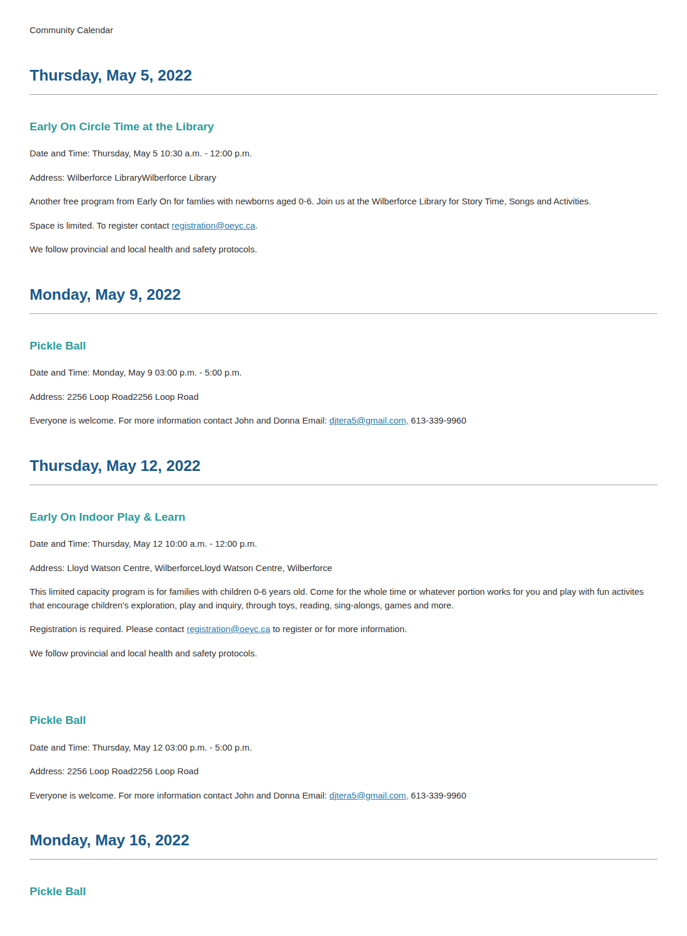Community Calendar
Thursday, May 5, 2022
Early On Circle Time at the Library
Date and Time: Thursday, May 5 10:30 a.m. - 12:00 p.m.
Address: Wilberforce LibraryWilberforce Library
Another free program from Early On for famlies with newborns aged 0-6. Join us at the Wilberforce Library for Story Time, Songs and Activities.
Space is limited. To register contact registration@oeyc.ca.
We follow provincial and local health and safety protocols.
Monday, May 9, 2022
Pickle Ball
Date and Time: Monday, May 9 03:00 p.m. - 5:00 p.m.
Address: 2256 Loop Road2256 Loop Road
Everyone is welcome. For more information contact John and Donna Email: djtera5@gmail.com, 613-339-9960
Thursday, May 12, 2022
Early On Indoor Play & Learn
Date and Time: Thursday, May 12 10:00 a.m. - 12:00 p.m.
Address: Lloyd Watson Centre, WilberforceLloyd Watson Centre, Wilberforce
This limited capacity program is for families with children 0-6 years old. Come for the whole time or whatever portion works for you and play with fun activites that encourage children's exploration, play and inquiry, through toys, reading, sing-alongs, games and more.
Registration is required. Please contact registration@oeyc.ca to register or for more information.
We follow provincial and local health and safety protocols.
Pickle Ball
Date and Time: Thursday, May 12 03:00 p.m. - 5:00 p.m.
Address: 2256 Loop Road2256 Loop Road
Everyone is welcome. For more information contact John and Donna Email: djtera5@gmail.com, 613-339-9960
Monday, May 16, 2022
Pickle Ball